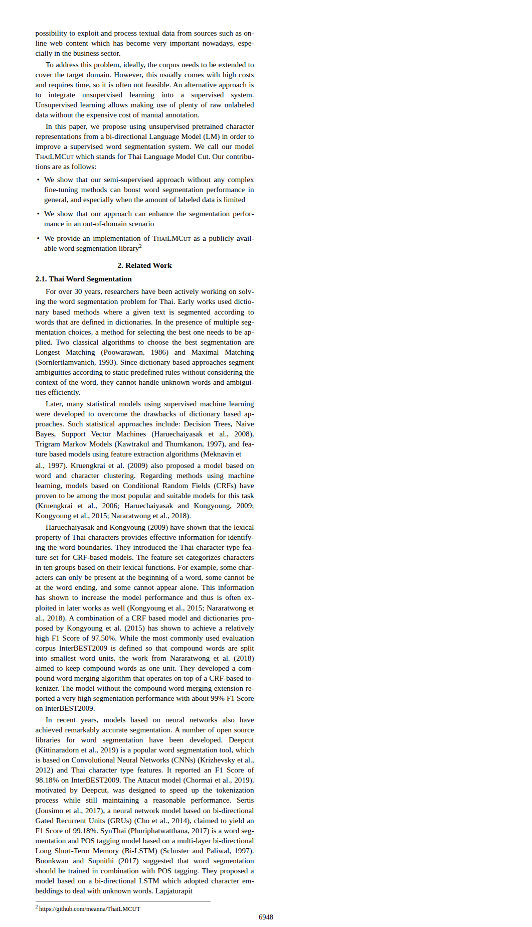possibility to exploit and process textual data from sources such as online web content which has become very important nowadays, especially in the business sector.
To address this problem, ideally, the corpus needs to be extended to cover the target domain. However, this usually comes with high costs and requires time, so it is often not feasible. An alternative approach is to integrate unsupervised learning into a supervised system. Unsupervised learning allows making use of plenty of raw unlabeled data without the expensive cost of manual annotation.
In this paper, we propose using unsupervised pretrained character representations from a bi-directional Language Model (LM) in order to improve a supervised word segmentation system. We call our model Thai LMCut which stands for Thai Language Model Cut. Our contributions are as follows:
We show that our semi-supervised approach without any complex fine-tuning methods can boost word segmentation performance in general, and especially when the amount of labeled data is limited
We show that our approach can enhance the segmentation performance in an out-of-domain scenario
We provide an implementation of Thai LMCut as a publicly available word segmentation library2
2. Related Work
2.1. Thai Word Segmentation
For over 30 years, researchers have been actively working on solving the word segmentation problem for Thai. Early works used dictionary based methods where a given text is segmented according to words that are defined in dictionaries. In the presence of multiple segmentation choices, a method for selecting the best one needs to be applied. Two classical algorithms to choose the best segmentation are Longest Matching (Poowarawan, 1986) and Maximal Matching (Sornlertlamvanich, 1993). Since dictionary based approaches segment ambiguities according to static predefined rules without considering the context of the word, they cannot handle unknown words and ambiguities efficiently.
Later, many statistical models using supervised machine learning were developed to overcome the drawbacks of dictionary based approaches. Such statistical approaches include: Decision Trees, Naive Bayes, Support Vector Machines (Haruechaiyasak et al., 2008), Trigram Markov Models (Kawtrakul and Thumkanon, 1997), and feature based models using feature extraction algorithms (Meknavin et
al., 1997). Kruengkrai et al. (2009) also proposed a model based on word and character clustering. Regarding methods using machine learning, models based on Conditional Random Fields (CRFs) have proven to be among the most popular and suitable models for this task (Kruengkrai et al., 2006; Haruechaiyasak and Kongyoung, 2009; Kongyoung et al., 2015; Nararatwong et al., 2018).
Haruechaiyasak and Kongyoung (2009) have shown that the lexical property of Thai characters provides effective information for identifying the word boundaries. They introduced the Thai character type feature set for CRF-based models. The feature set categorizes characters in ten groups based on their lexical functions. For example, some characters can only be present at the beginning of a word, some cannot be at the word ending, and some cannot appear alone. This information has shown to increase the model performance and thus is often exploited in later works as well (Kongyoung et al., 2015; Nararatwong et al., 2018). A combination of a CRF based model and dictionaries proposed by Kongyoung et al. (2015) has shown to achieve a relatively high F1 Score of 97.50%. While the most commonly used evaluation corpus InterBEST2009 is defined so that compound words are split into smallest word units, the work from Nararatwong et al. (2018) aimed to keep compound words as one unit. They developed a compound word merging algorithm that operates on top of a CRF-based tokenizer. The model without the compound word merging extension reported a very high segmentation performance with about 99% F1 Score on InterBEST2009.
In recent years, models based on neural networks also have achieved remarkably accurate segmentation. A number of open source libraries for word segmentation have been developed. Deepcut (Kittinaradorn et al., 2019) is a popular word segmentation tool, which is based on Convolutional Neural Networks (CNNs) (Krizhevsky et al., 2012) and Thai character type features. It reported an F1 Score of 98.18% on InterBEST2009. The Attacut model (Chormai et al., 2019), motivated by Deepcut, was designed to speed up the tokenization process while still maintaining a reasonable performance. Sertis (Jousimo et al., 2017), a neural network model based on bi-directional Gated Recurrent Units (GRUs) (Cho et al., 2014), claimed to yield an F1 Score of 99.18%. SynThai (Phuriphatwatthana, 2017) is a word segmentation and POS tagging model based on a multi-layer bi-directional Long Short-Term Memory (Bi-LSTM) (Schuster and Paliwal, 1997). Boonkwan and Supnithi (2017) suggested that word segmentation should be trained in combination with POS tagging. They proposed a model based on a bi-directional LSTM which adopted character embeddings to deal with unknown words. Lapjaturapit
2 https://github.com/meanna/ThaiLMCUT
6948